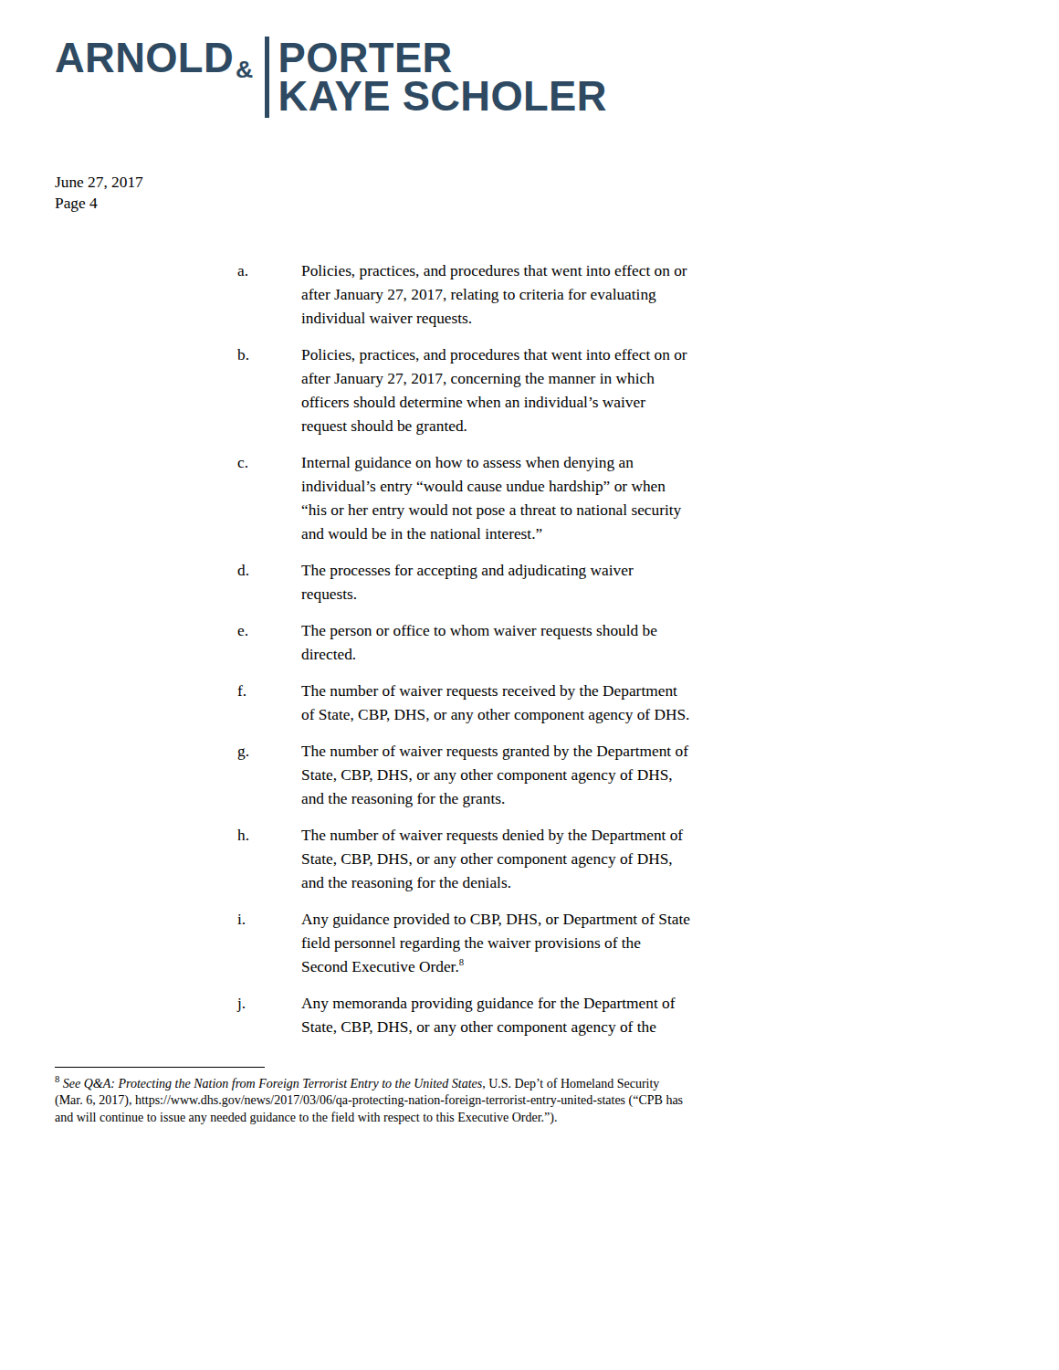ARNOLD&
PORTER
KAYE SCHOLER
June 27, 2017
Page 4
a. Policies, practices, and procedures that went into effect on or after January 27, 2017, relating to criteria for evaluating individual waiver requests.
b. Policies, practices, and procedures that went into effect on or after January 27, 2017, concerning the manner in which officers should determine when an individual’s waiver request should be granted.
c. Internal guidance on how to assess when denying an individual’s entry “would cause undue hardship” or when “his or her entry would not pose a threat to national security and would be in the national interest.”
d. The processes for accepting and adjudicating waiver requests.
e. The person or office to whom waiver requests should be directed.
f. The number of waiver requests received by the Department of State, CBP, DHS, or any other component agency of DHS.
g. The number of waiver requests granted by the Department of State, CBP, DHS, or any other component agency of DHS, and the reasoning for the grants.
h. The number of waiver requests denied by the Department of State, CBP, DHS, or any other component agency of DHS, and the reasoning for the denials.
i. Any guidance provided to CBP, DHS, or Department of State field personnel regarding the waiver provisions of the Second Executive Order.8
j. Any memoranda providing guidance for the Department of State, CBP, DHS, or any other component agency of the
8 See Q&A: Protecting the Nation from Foreign Terrorist Entry to the United States, U.S. Dep’t of Homeland Security (Mar. 6, 2017), https://www.dhs.gov/news/2017/03/06/qa-protecting-nation-foreign-terrorist-entry-united-states (“CPB has and will continue to issue any needed guidance to the field with respect to this Executive Order.”).